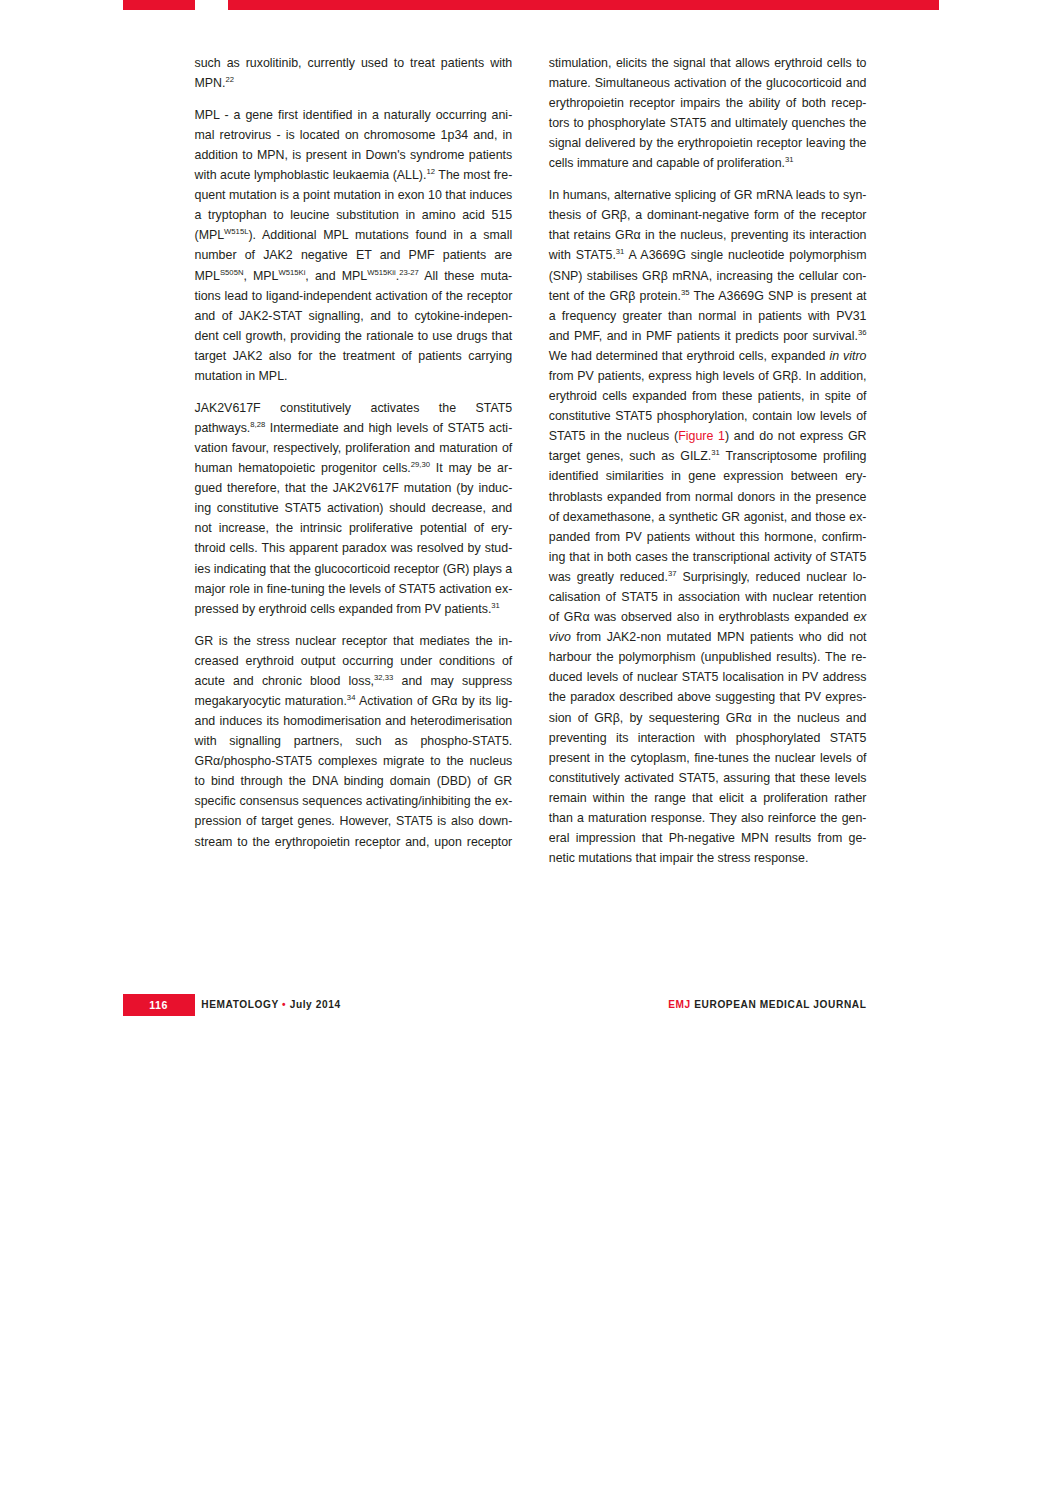such as ruxolitinib, currently used to treat patients with MPN.22
MPL - a gene first identified in a naturally occurring animal retrovirus - is located on chromosome 1p34 and, in addition to MPN, is present in Down's syndrome patients with acute lymphoblastic leukaemia (ALL).12 The most frequent mutation is a point mutation in exon 10 that induces a tryptophan to leucine substitution in amino acid 515 (MPLW515L). Additional MPL mutations found in a small number of JAK2 negative ET and PMF patients are MPLS505N, MPLW515Ki, and MPLW515Kii.23-27 All these mutations lead to ligand-independent activation of the receptor and of JAK2-STAT signalling, and to cytokine-independent cell growth, providing the rationale to use drugs that target JAK2 also for the treatment of patients carrying mutation in MPL.
JAK2V617F constitutively activates the STAT5 pathways.8,28 Intermediate and high levels of STAT5 activation favour, respectively, proliferation and maturation of human hematopoietic progenitor cells.29,30 It may be argued therefore, that the JAK2V617F mutation (by inducing constitutive STAT5 activation) should decrease, and not increase, the intrinsic proliferative potential of erythroid cells. This apparent paradox was resolved by studies indicating that the glucocorticoid receptor (GR) plays a major role in fine-tuning the levels of STAT5 activation expressed by erythroid cells expanded from PV patients.31
GR is the stress nuclear receptor that mediates the increased erythroid output occurring under conditions of acute and chronic blood loss,32,33 and may suppress megakaryocytic maturation.34 Activation of GRα by its ligand induces its homodimerisation and heterodimerisation with signalling partners, such as phospho-STAT5. GRα/phospho-STAT5 complexes migrate to the nucleus to bind through the DNA binding domain (DBD) of GR specific consensus sequences activating/inhibiting the expression of target genes. However, STAT5 is also downstream to the erythropoietin receptor and, upon receptor stimulation, elicits the signal that allows erythroid cells to mature. Simultaneous activation of the glucocorticoid and erythropoietin receptor impairs the ability of both receptors to phosphorylate STAT5 and ultimately quenches the signal delivered by the erythropoietin receptor leaving the cells immature and capable of proliferation.31
In humans, alternative splicing of GR mRNA leads to synthesis of GRβ, a dominant-negative form of the receptor that retains GRα in the nucleus, preventing its interaction with STAT5.31 A A3669G single nucleotide polymorphism (SNP) stabilises GRβ mRNA, increasing the cellular content of the GRβ protein.35 The A3669G SNP is present at a frequency greater than normal in patients with PV31 and PMF, and in PMF patients it predicts poor survival.36 We had determined that erythroid cells, expanded in vitro from PV patients, express high levels of GRβ. In addition, erythroid cells expanded from these patients, in spite of constitutive STAT5 phosphorylation, contain low levels of STAT5 in the nucleus (Figure 1) and do not express GR target genes, such as GILZ.31 Transcriptosome profiling identified similarities in gene expression between erythroblasts expanded from normal donors in the presence of dexamethasone, a synthetic GR agonist, and those expanded from PV patients without this hormone, confirming that in both cases the transcriptional activity of STAT5 was greatly reduced.37 Surprisingly, reduced nuclear localisation of STAT5 in association with nuclear retention of GRα was observed also in erythroblasts expanded ex vivo from JAK2-non mutated MPN patients who did not harbour the polymorphism (unpublished results). The reduced levels of nuclear STAT5 localisation in PV address the paradox described above suggesting that PV expression of GRβ, by sequestering GRα in the nucleus and preventing its interaction with phosphorylated STAT5 present in the cytoplasm, fine-tunes the nuclear levels of constitutively activated STAT5, assuring that these levels remain within the range that elicit a proliferation rather than a maturation response. They also reinforce the general impression that Ph-negative MPN results from genetic mutations that impair the stress response.
116
HEMATOLOGY • July 2014
EMJ EUROPEAN MEDICAL JOURNAL